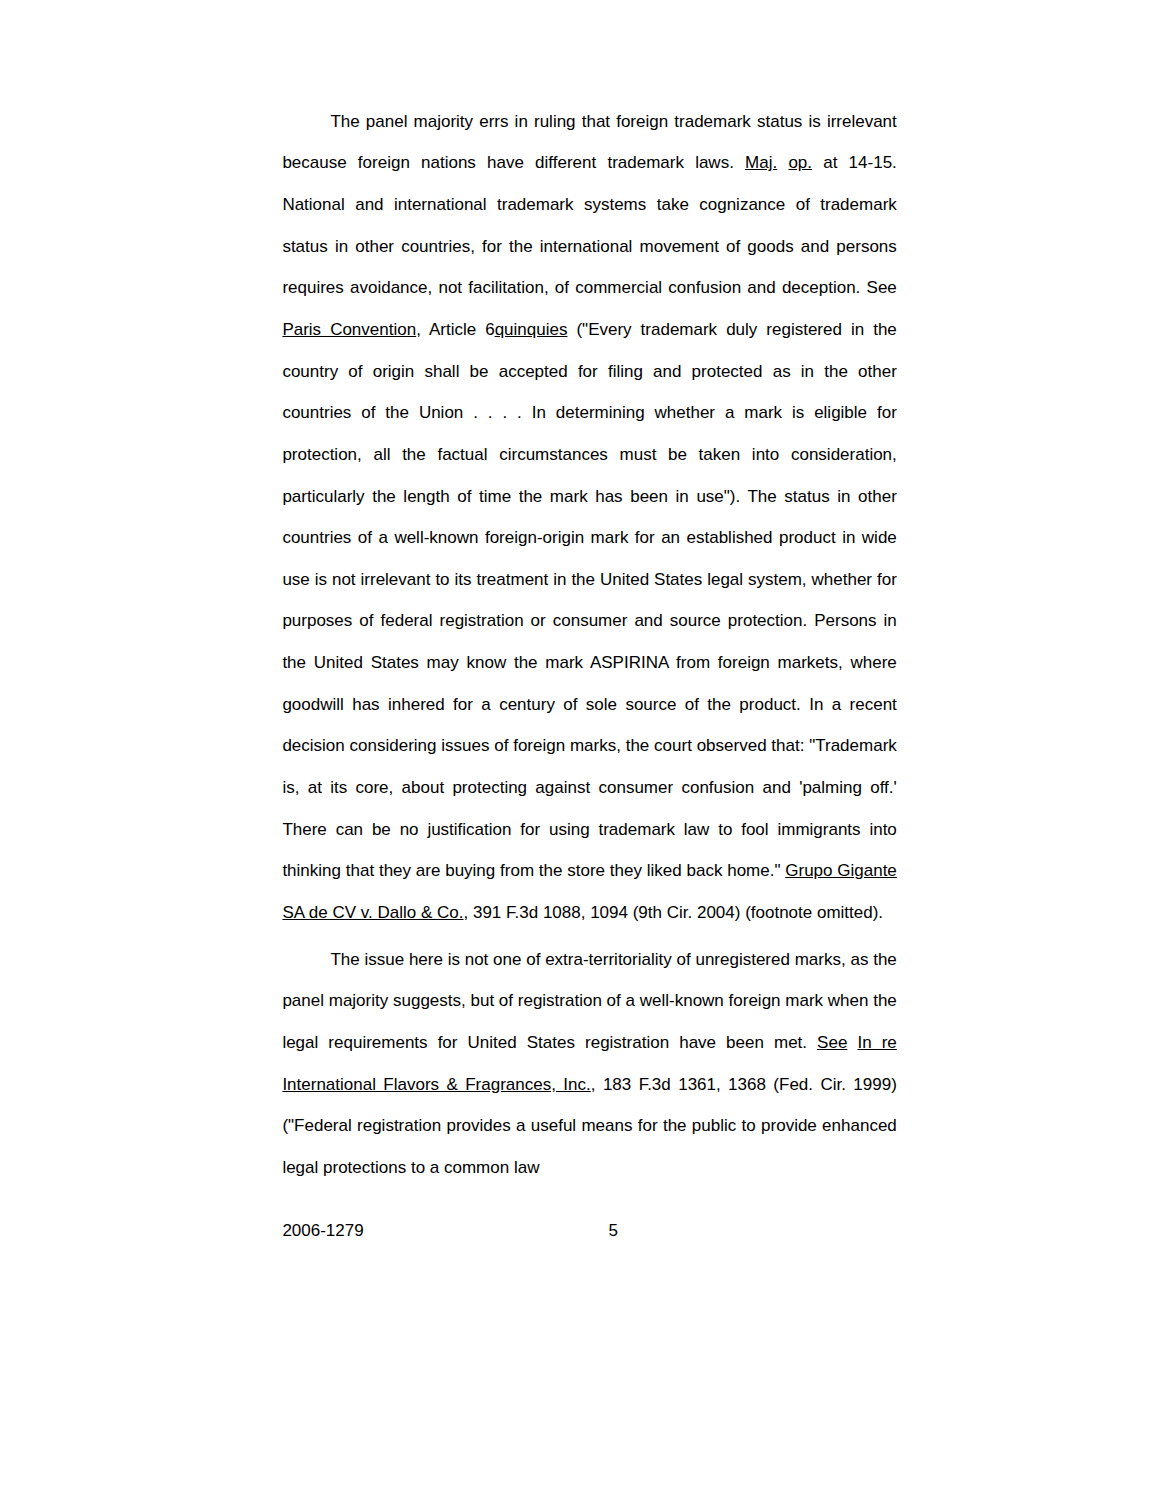The panel majority errs in ruling that foreign trademark status is irrelevant because foreign nations have different trademark laws. Maj. op. at 14-15. National and international trademark systems take cognizance of trademark status in other countries, for the international movement of goods and persons requires avoidance, not facilitation, of commercial confusion and deception. See Paris Convention, Article 6quinquies ("Every trademark duly registered in the country of origin shall be accepted for filing and protected as in the other countries of the Union . . . . In determining whether a mark is eligible for protection, all the factual circumstances must be taken into consideration, particularly the length of time the mark has been in use"). The status in other countries of a well-known foreign-origin mark for an established product in wide use is not irrelevant to its treatment in the United States legal system, whether for purposes of federal registration or consumer and source protection. Persons in the United States may know the mark ASPIRINA from foreign markets, where goodwill has inhered for a century of sole source of the product. In a recent decision considering issues of foreign marks, the court observed that: "Trademark is, at its core, about protecting against consumer confusion and 'palming off.' There can be no justification for using trademark law to fool immigrants into thinking that they are buying from the store they liked back home." Grupo Gigante SA de CV v. Dallo & Co., 391 F.3d 1088, 1094 (9th Cir. 2004) (footnote omitted).
The issue here is not one of extra-territoriality of unregistered marks, as the panel majority suggests, but of registration of a well-known foreign mark when the legal requirements for United States registration have been met. See In re International Flavors & Fragrances, Inc., 183 F.3d 1361, 1368 (Fed. Cir. 1999) ("Federal registration provides a useful means for the public to provide enhanced legal protections to a common law
2006-1279 5